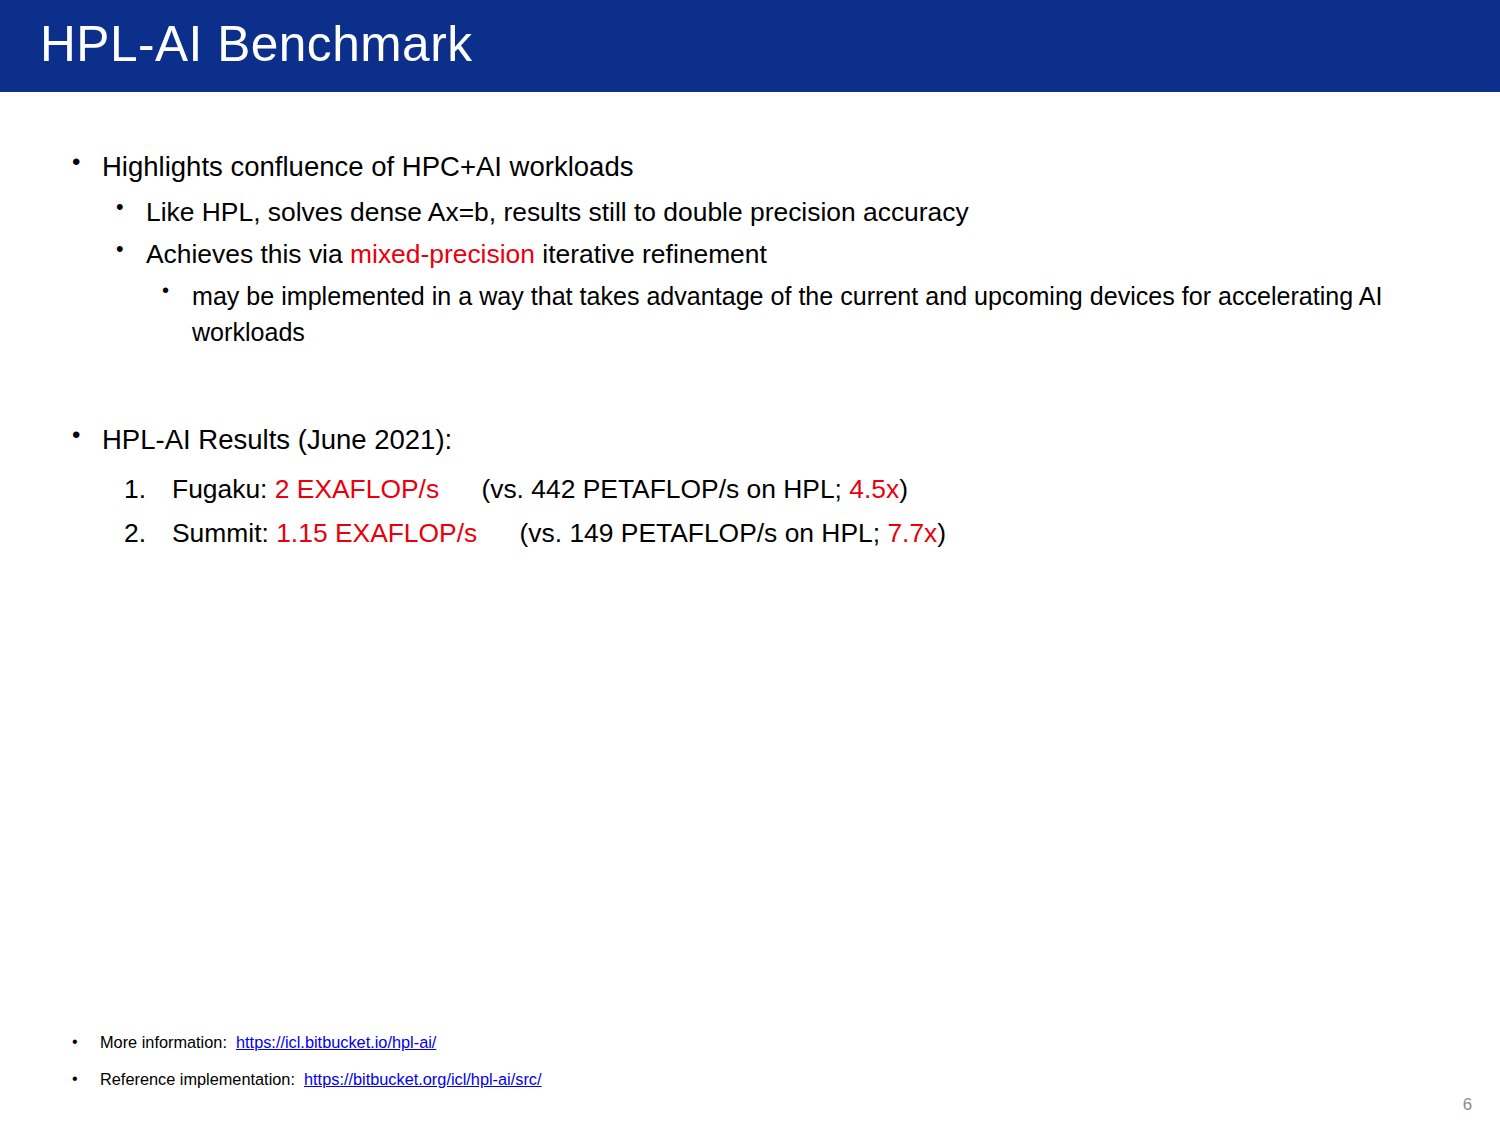HPL-AI Benchmark
Highlights confluence of HPC+AI workloads
Like HPL, solves dense Ax=b, results still to double precision accuracy
Achieves this via mixed-precision iterative refinement
may be implemented in a way that takes advantage of the current and upcoming devices for accelerating AI workloads
HPL-AI Results (June 2021):
Fugaku: 2 EXAFLOP/s (vs. 442 PETAFLOP/s on HPL; 4.5x)
Summit: 1.15 EXAFLOP/s (vs. 149 PETAFLOP/s on HPL; 7.7x)
More information: https://icl.bitbucket.io/hpl-ai/
Reference implementation: https://bitbucket.org/icl/hpl-ai/src/
6